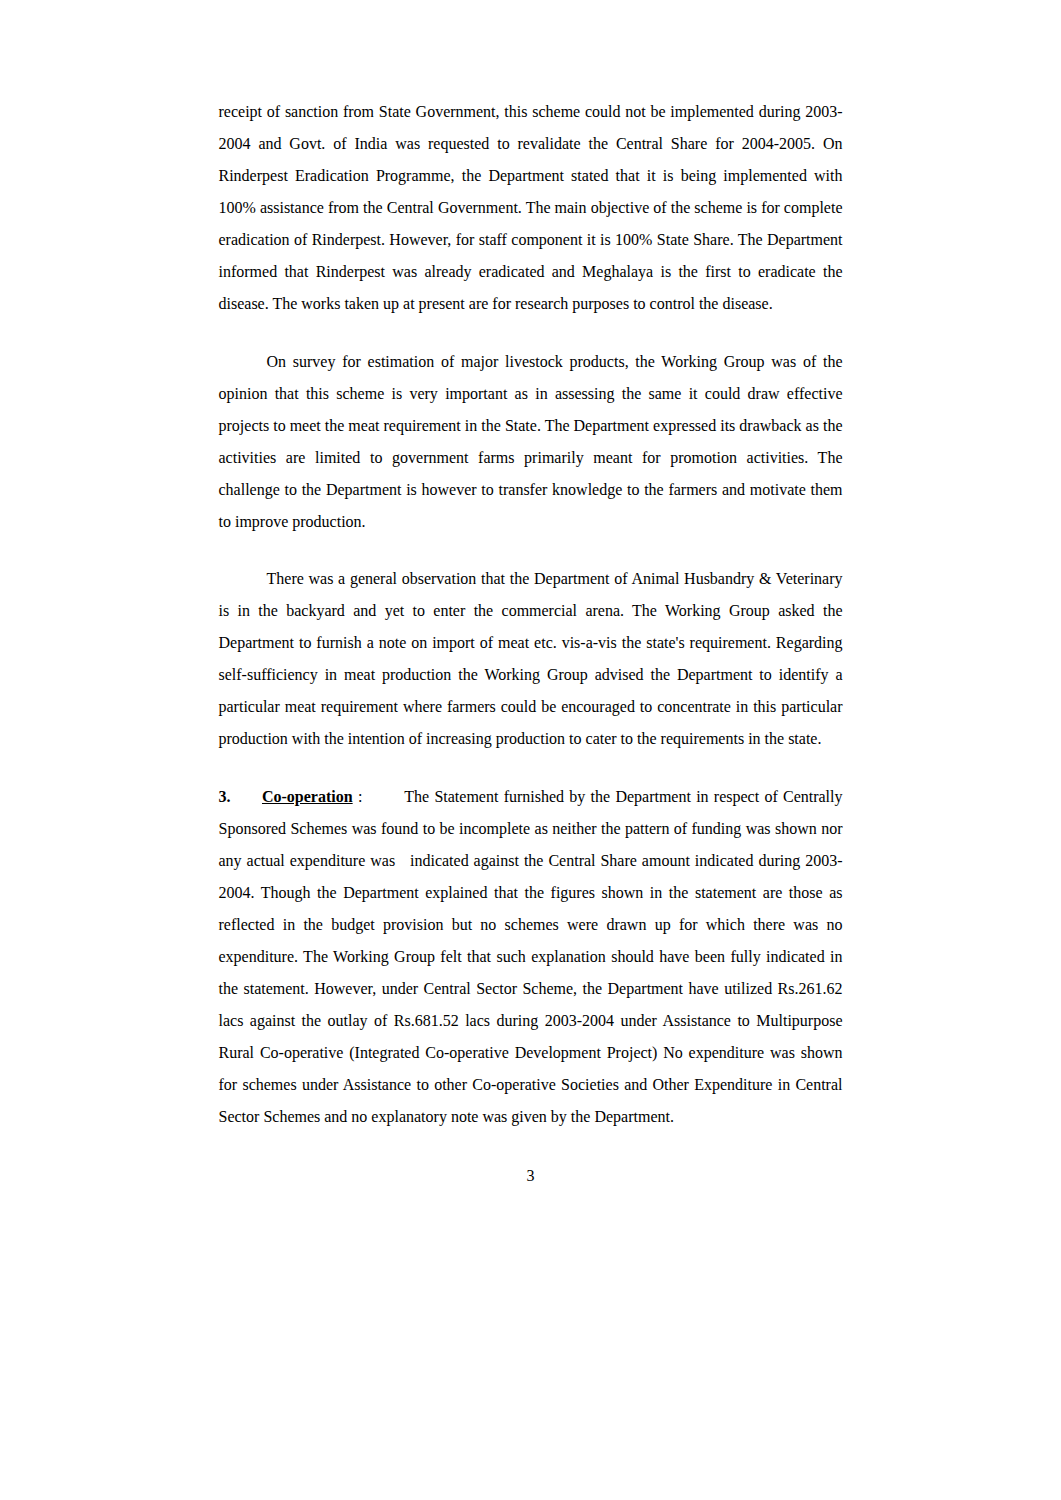receipt of sanction from State Government, this scheme could not be implemented during 2003-2004 and Govt. of India was requested to revalidate the Central Share for 2004-2005. On Rinderpest Eradication Programme, the Department stated that it is being implemented with 100% assistance from the Central Government. The main objective of the scheme is for complete eradication of Rinderpest. However, for staff component it is 100% State Share. The Department informed that Rinderpest was already eradicated and Meghalaya is the first to eradicate the disease. The works taken up at present are for research purposes to control the disease.
On survey for estimation of major livestock products, the Working Group was of the opinion that this scheme is very important as in assessing the same it could draw effective projects to meet the meat requirement in the State. The Department expressed its drawback as the activities are limited to government farms primarily meant for promotion activities. The challenge to the Department is however to transfer knowledge to the farmers and motivate them to improve production.
There was a general observation that the Department of Animal Husbandry & Veterinary is in the backyard and yet to enter the commercial arena. The Working Group asked the Department to furnish a note on import of meat etc. vis-a-vis the state's requirement. Regarding self-sufficiency in meat production the Working Group advised the Department to identify a particular meat requirement where farmers could be encouraged to concentrate in this particular production with the intention of increasing production to cater to the requirements in the state.
3. Co-operation : The Statement furnished by the Department in respect of Centrally Sponsored Schemes was found to be incomplete as neither the pattern of funding was shown nor any actual expenditure was indicated against the Central Share amount indicated during 2003-2004. Though the Department explained that the figures shown in the statement are those as reflected in the budget provision but no schemes were drawn up for which there was no expenditure. The Working Group felt that such explanation should have been fully indicated in the statement. However, under Central Sector Scheme, the Department have utilized Rs.261.62 lacs against the outlay of Rs.681.52 lacs during 2003-2004 under Assistance to Multipurpose Rural Co-operative (Integrated Co-operative Development Project) No expenditure was shown for schemes under Assistance to other Co-operative Societies and Other Expenditure in Central Sector Schemes and no explanatory note was given by the Department.
3